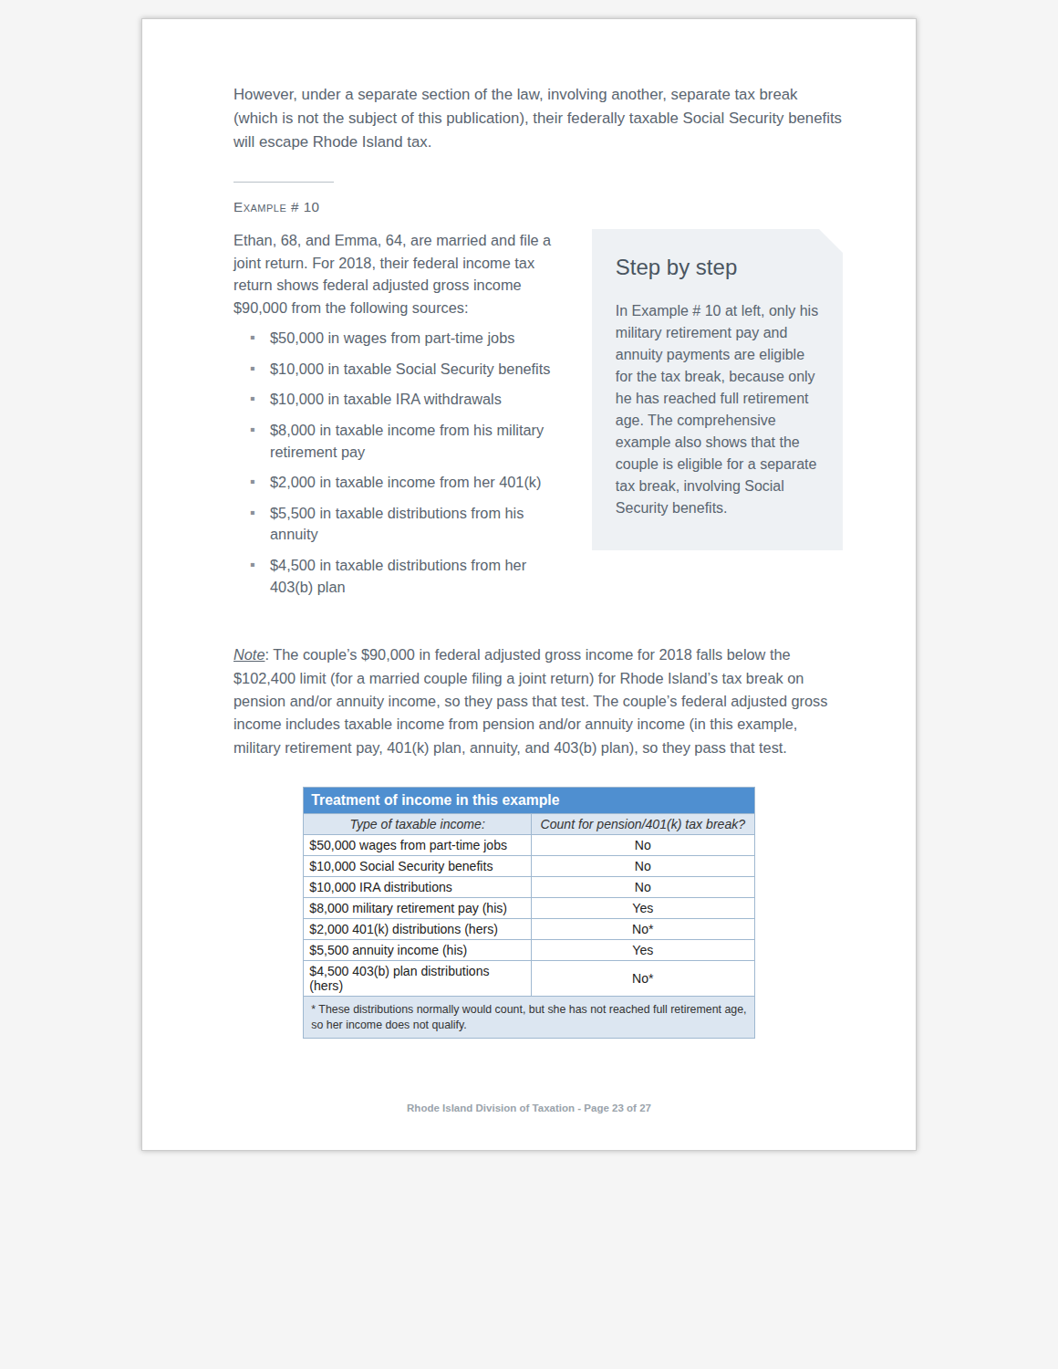However, under a separate section of the law, involving another, separate tax break (which is not the subject of this publication), their federally taxable Social Security benefits will escape Rhode Island tax.
Example # 10
Ethan, 68, and Emma, 64, are married and file a joint return. For 2018, their federal income tax return shows federal adjusted gross income $90,000 from the following sources:
$50,000 in wages from part-time jobs
$10,000 in taxable Social Security benefits
$10,000 in taxable IRA withdrawals
$8,000 in taxable income from his military retirement pay
$2,000 in taxable income from her 401(k)
$5,500 in taxable distributions from his annuity
$4,500 in taxable distributions from her 403(b) plan
Step by step
In Example # 10 at left, only his military retirement pay and annuity payments are eligible for the tax break, because only he has reached full retirement age. The comprehensive example also shows that the couple is eligible for a separate tax break, involving Social Security benefits.
Note: The couple’s $90,000 in federal adjusted gross income for 2018 falls below the $102,400 limit (for a married couple filing a joint return) for Rhode Island’s tax break on pension and/or annuity income, so they pass that test. The couple’s federal adjusted gross income includes taxable income from pension and/or annuity income (in this example, military retirement pay, 401(k) plan, annuity, and 403(b) plan), so they pass that test.
| Treatment of income in this example |
| --- |
| Type of taxable income: | Count for pension/401(k) tax break? |
| $50,000 wages from part-time jobs | No |
| $10,000 Social Security benefits | No |
| $10,000 IRA distributions | No |
| $8,000 military retirement pay (his) | Yes |
| $2,000 401(k) distributions (hers) | No* |
| $5,500 annuity income (his) | Yes |
| $4,500 403(b) plan distributions (hers) | No* |
| * These distributions normally would count, but she has not reached full retirement age, so her income does not qualify. |
Rhode Island Division of Taxation - Page 23 of 27